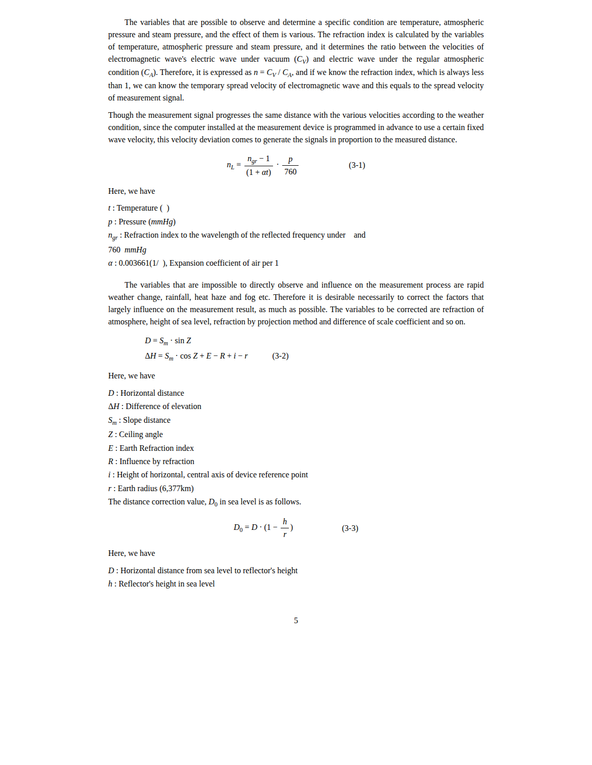The variables that are possible to observe and determine a specific condition are temperature, atmospheric pressure and steam pressure, and the effect of them is various. The refraction index is calculated by the variables of temperature, atmospheric pressure and steam pressure, and it determines the ratio between the velocities of electromagnetic wave's electric wave under vacuum (CV) and electric wave under the regular atmospheric condition (CA). Therefore, it is expressed as n = CV / CA, and if we know the refraction index, which is always less than 1, we can know the temporary spread velocity of electromagnetic wave and this equals to the spread velocity of measurement signal.
Though the measurement signal progresses the same distance with the various velocities according to the weather condition, since the computer installed at the measurement device is programmed in advance to use a certain fixed wave velocity, this velocity deviation comes to generate the signals in proportion to the measured distance.
nL = ngr − 1(1 + αt) · p 760 (3-1)
Here, we have
t : Temperature ( )
p : Pressure (mmHg)
ngr : Refraction index to the wavelength of the reflected frequency under and
760 mmHg
α : 0.003661(1/ ), Expansion coefficient of air per 1
The variables that are impossible to directly observe and influence on the measurement process are rapid weather change, rainfall, heat haze and fog etc. Therefore it is desirable necessarily to correct the factors that largely influence on the measurement result, as much as possible. The variables to be corrected are refraction of atmosphere, height of sea level, refraction by projection method and difference of scale coefficient and so on.
D = Sm · sin Z
ΔH = Sm · cos Z + E − R + i − r(3-2)
Here, we have
D : Horizontal distance
ΔH : Difference of elevation
Sm : Slope distance
Z : Ceiling angle
E : Earth Refraction index
R : Influence by refraction
i : Height of horizontal, central axis of device reference point
r : Earth radius (6,377km)
The distance correction value, D0 in sea level is as follows.
D0 = D · (1 − hr) (3-3)
Here, we have
D : Horizontal distance from sea level to reflector's height
h : Reflector's height in sea level
5